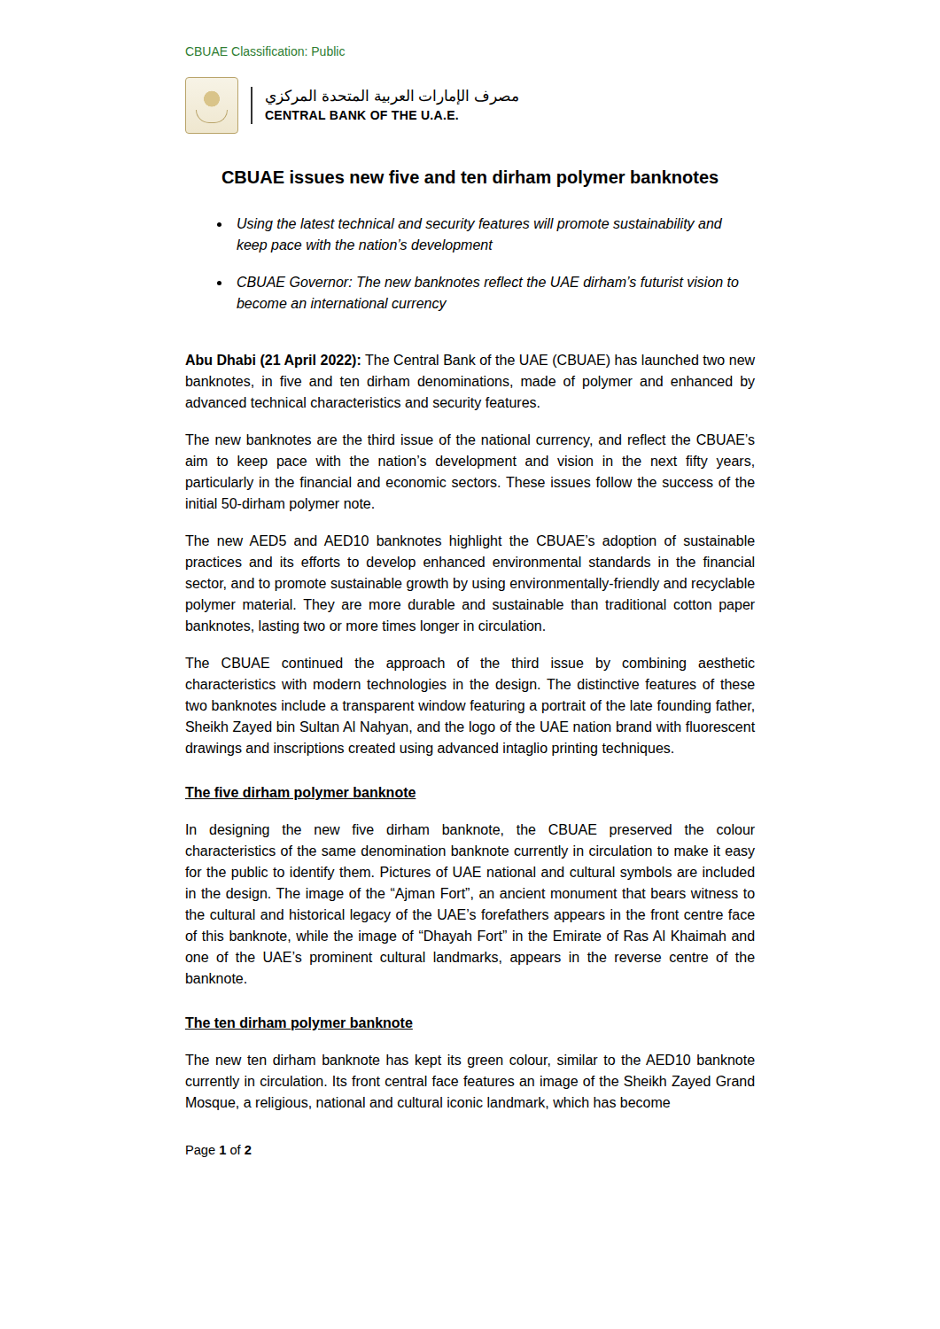CBUAE Classification: Public
مصرف الإمارات العربية المتحدة المركزي
CENTRAL BANK OF THE U.A.E.
CBUAE issues new five and ten dirham polymer banknotes
Using the latest technical and security features will promote sustainability and keep pace with the nation’s development
CBUAE Governor: The new banknotes reflect the UAE dirham’s futurist vision to become an international currency
Abu Dhabi (21 April 2022): The Central Bank of the UAE (CBUAE) has launched two new banknotes, in five and ten dirham denominations, made of polymer and enhanced by advanced technical characteristics and security features.
The new banknotes are the third issue of the national currency, and reflect the CBUAE’s aim to keep pace with the nation’s development and vision in the next fifty years, particularly in the financial and economic sectors. These issues follow the success of the initial 50-dirham polymer note.
The new AED5 and AED10 banknotes highlight the CBUAE’s adoption of sustainable practices and its efforts to develop enhanced environmental standards in the financial sector, and to promote sustainable growth by using environmentally-friendly and recyclable polymer material. They are more durable and sustainable than traditional cotton paper banknotes, lasting two or more times longer in circulation.
The CBUAE continued the approach of the third issue by combining aesthetic characteristics with modern technologies in the design. The distinctive features of these two banknotes include a transparent window featuring a portrait of the late founding father, Sheikh Zayed bin Sultan Al Nahyan, and the logo of the UAE nation brand with fluorescent drawings and inscriptions created using advanced intaglio printing techniques.
The five dirham polymer banknote
In designing the new five dirham banknote, the CBUAE preserved the colour characteristics of the same denomination banknote currently in circulation to make it easy for the public to identify them. Pictures of UAE national and cultural symbols are included in the design. The image of the “Ajman Fort”, an ancient monument that bears witness to the cultural and historical legacy of the UAE’s forefathers appears in the front centre face of this banknote, while the image of “Dhayah Fort” in the Emirate of Ras Al Khaimah and one of the UAE’s prominent cultural landmarks, appears in the reverse centre of the banknote.
The ten dirham polymer banknote
The new ten dirham banknote has kept its green colour, similar to the AED10 banknote currently in circulation. Its front central face features an image of the Sheikh Zayed Grand Mosque, a religious, national and cultural iconic landmark, which has become
Page 1 of 2